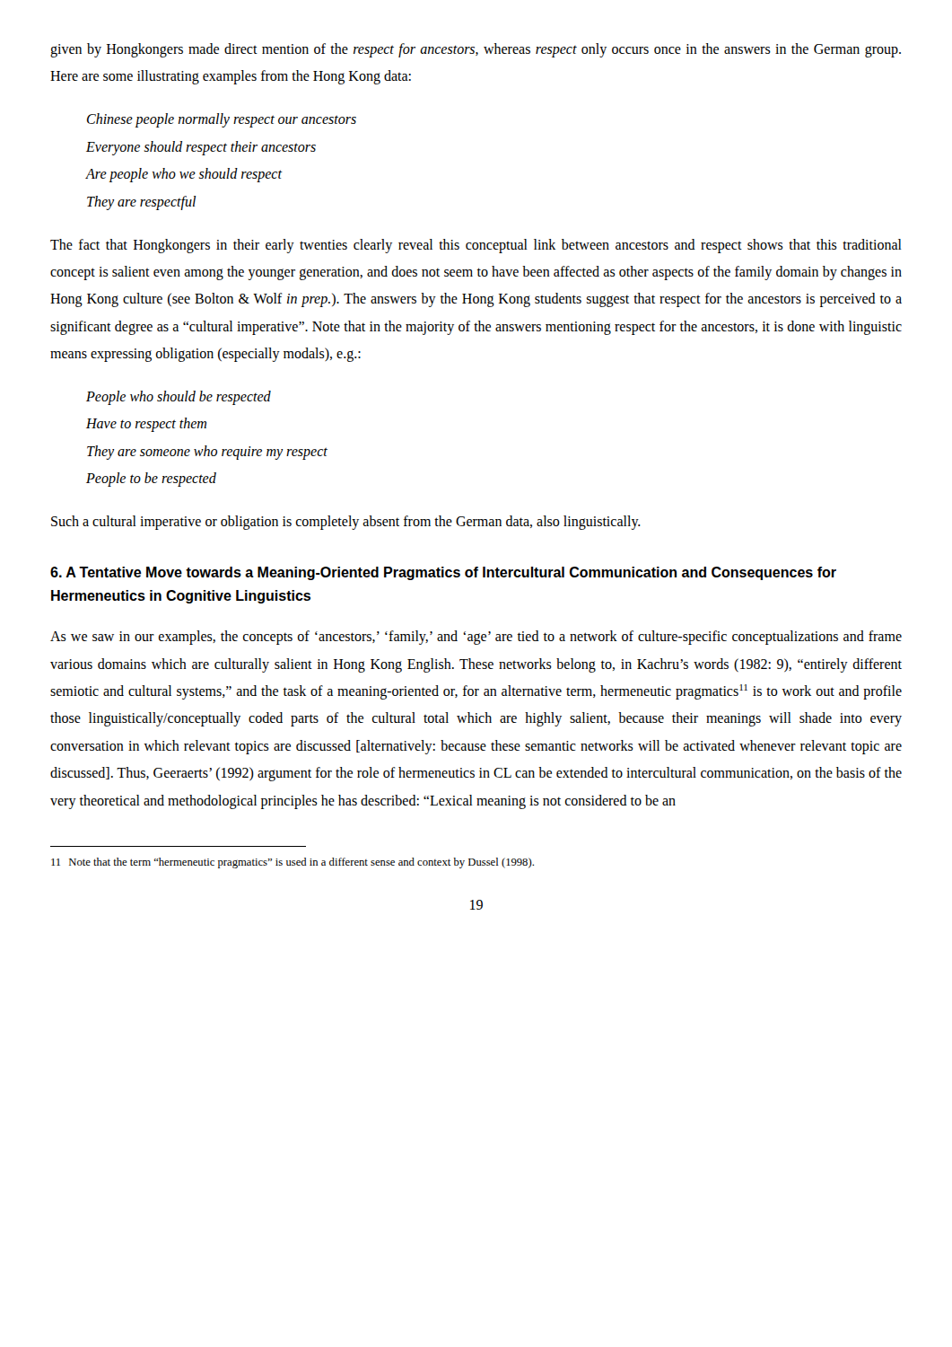given by Hongkongers made direct mention of the respect for ancestors, whereas respect only occurs once in the answers in the German group. Here are some illustrating examples from the Hong Kong data:
Chinese people normally respect our ancestors
Everyone should respect their ancestors
Are people who we should respect
They are respectful
The fact that Hongkongers in their early twenties clearly reveal this conceptual link between ancestors and respect shows that this traditional concept is salient even among the younger generation, and does not seem to have been affected as other aspects of the family domain by changes in Hong Kong culture (see Bolton & Wolf in prep.). The answers by the Hong Kong students suggest that respect for the ancestors is perceived to a significant degree as a “cultural imperative”. Note that in the majority of the answers mentioning respect for the ancestors, it is done with linguistic means expressing obligation (especially modals), e.g.:
People who should be respected
Have to respect them
They are someone who require my respect
People to be respected
Such a cultural imperative or obligation is completely absent from the German data, also linguistically.
6. A Tentative Move towards a Meaning-Oriented Pragmatics of Intercultural Communication and Consequences for Hermeneutics in Cognitive Linguistics
As we saw in our examples, the concepts of ‘ancestors,’ ‘family,’ and ‘age’ are tied to a network of culture-specific conceptualizations and frame various domains which are culturally salient in Hong Kong English. These networks belong to, in Kachru’s words (1982: 9), “entirely different semiotic and cultural systems,” and the task of a meaning-oriented or, for an alternative term, hermeneutic pragmatics11 is to work out and profile those linguistically/conceptually coded parts of the cultural total which are highly salient, because their meanings will shade into every conversation in which relevant topics are discussed [alternatively: because these semantic networks will be activated whenever relevant topic are discussed]. Thus, Geeraerts’ (1992) argument for the role of hermeneutics in CL can be extended to intercultural communication, on the basis of the very theoretical and methodological principles he has described: “Lexical meaning is not considered to be an
11 Note that the term “hermeneutic pragmatics” is used in a different sense and context by Dussel (1998).
19